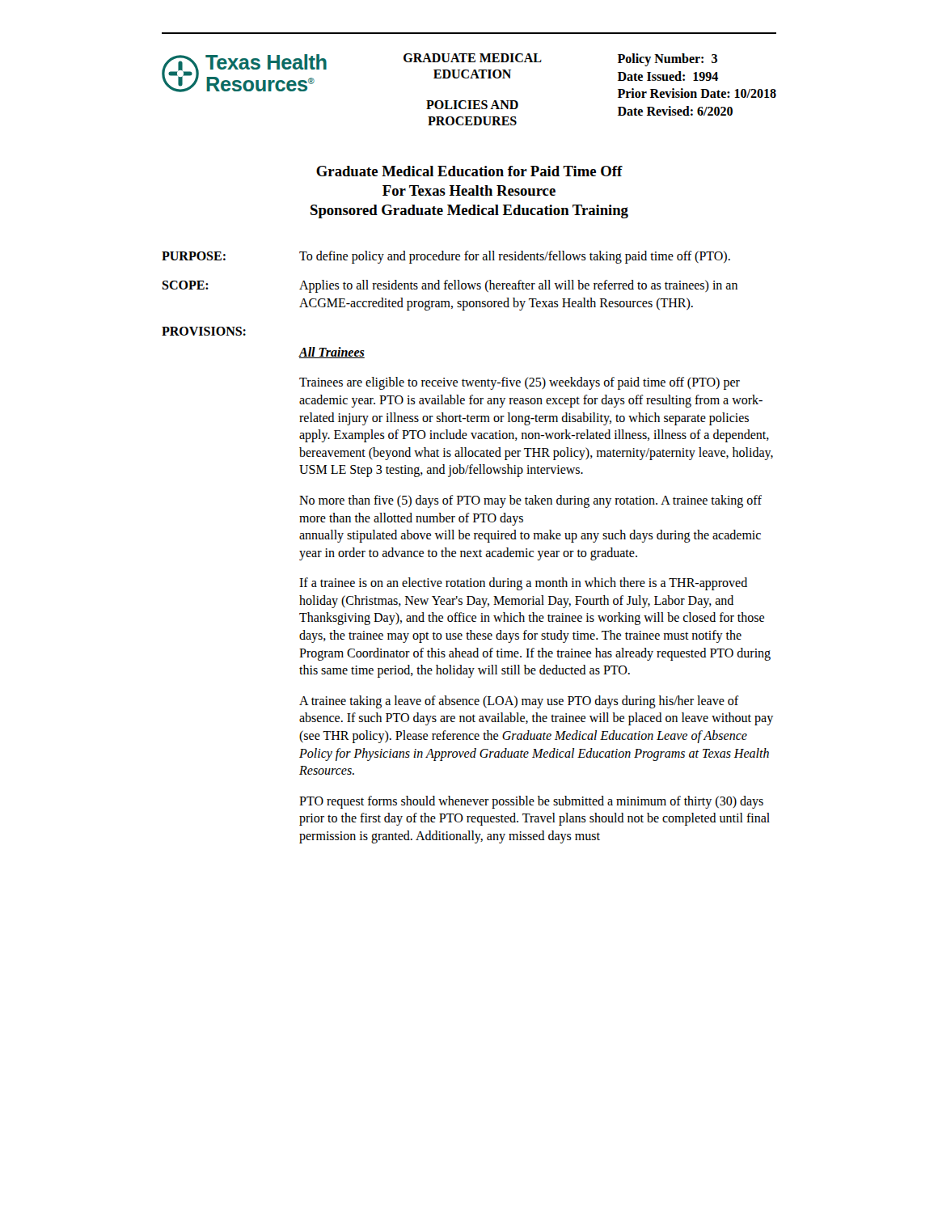Texas Health Resources®
GRADUATE MEDICAL
EDUCATION
POLICIES AND
PROCEDURES
Policy Number: 3
Date Issued: 1994
Prior Revision Date: 10/2018
Date Revised: 6/2020
Graduate Medical Education for Paid Time Off
For Texas Health Resource
Sponsored Graduate Medical Education Training
PURPOSE:
To define policy and procedure for all residents/fellows taking paid time off (PTO).
SCOPE:
Applies to all residents and fellows (hereafter all will be referred to as trainees) in an ACGME-accredited program, sponsored by Texas Health Resources (THR).
PROVISIONS:
All Trainees
Trainees are eligible to receive twenty-five (25) weekdays of paid time off (PTO) per academic year. PTO is available for any reason except for days off resulting from a work-related injury or illness or short-term or long-term disability, to which separate policies apply. Examples of PTO include vacation, non-work-related illness, illness of a dependent, bereavement (beyond what is allocated per THR policy), maternity/paternity leave, holiday, USM LE Step 3 testing, and job/fellowship interviews.
No more than five (5) days of PTO may be taken during any rotation. A trainee taking off more than the allotted number of PTO days
annually stipulated above will be required to make up any such days during the academic year in order to advance to the next academic year or to graduate.
If a trainee is on an elective rotation during a month in which there is a THR-approved holiday (Christmas, New Year's Day, Memorial Day, Fourth of July, Labor Day, and Thanksgiving Day), and the office in which the trainee is working will be closed for those days, the trainee may opt to use these days for study time. The trainee must notify the Program Coordinator of this ahead of time. If the trainee has already requested PTO during this same time period, the holiday will still be deducted as PTO.
A trainee taking a leave of absence (LOA) may use PTO days during his/her leave of absence. If such PTO days are not available, the trainee will be placed on leave without pay (see THR policy). Please reference the Graduate Medical Education Leave of Absence Policy for Physicians in Approved Graduate Medical Education Programs at Texas Health Resources.
PTO request forms should whenever possible be submitted a minimum of thirty (30) days prior to the first day of the PTO requested. Travel plans should not be completed until final permission is granted. Additionally, any missed days must